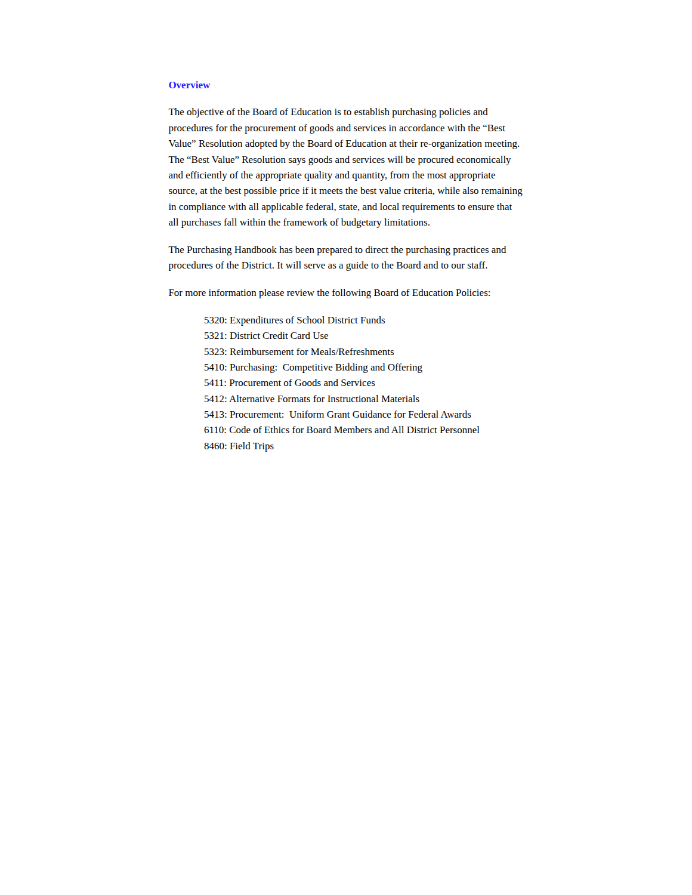Overview
The objective of the Board of Education is to establish purchasing policies and procedures for the procurement of goods and services in accordance with the “Best Value” Resolution adopted by the Board of Education at their re-organization meeting. The “Best Value” Resolution says goods and services will be procured economically and efficiently of the appropriate quality and quantity, from the most appropriate source, at the best possible price if it meets the best value criteria, while also remaining in compliance with all applicable federal, state, and local requirements to ensure that all purchases fall within the framework of budgetary limitations.
The Purchasing Handbook has been prepared to direct the purchasing practices and procedures of the District. It will serve as a guide to the Board and to our staff.
For more information please review the following Board of Education Policies:
5320: Expenditures of School District Funds
5321: District Credit Card Use
5323: Reimbursement for Meals/Refreshments
5410: Purchasing: Competitive Bidding and Offering
5411: Procurement of Goods and Services
5412: Alternative Formats for Instructional Materials
5413: Procurement: Uniform Grant Guidance for Federal Awards
6110: Code of Ethics for Board Members and All District Personnel
8460: Field Trips